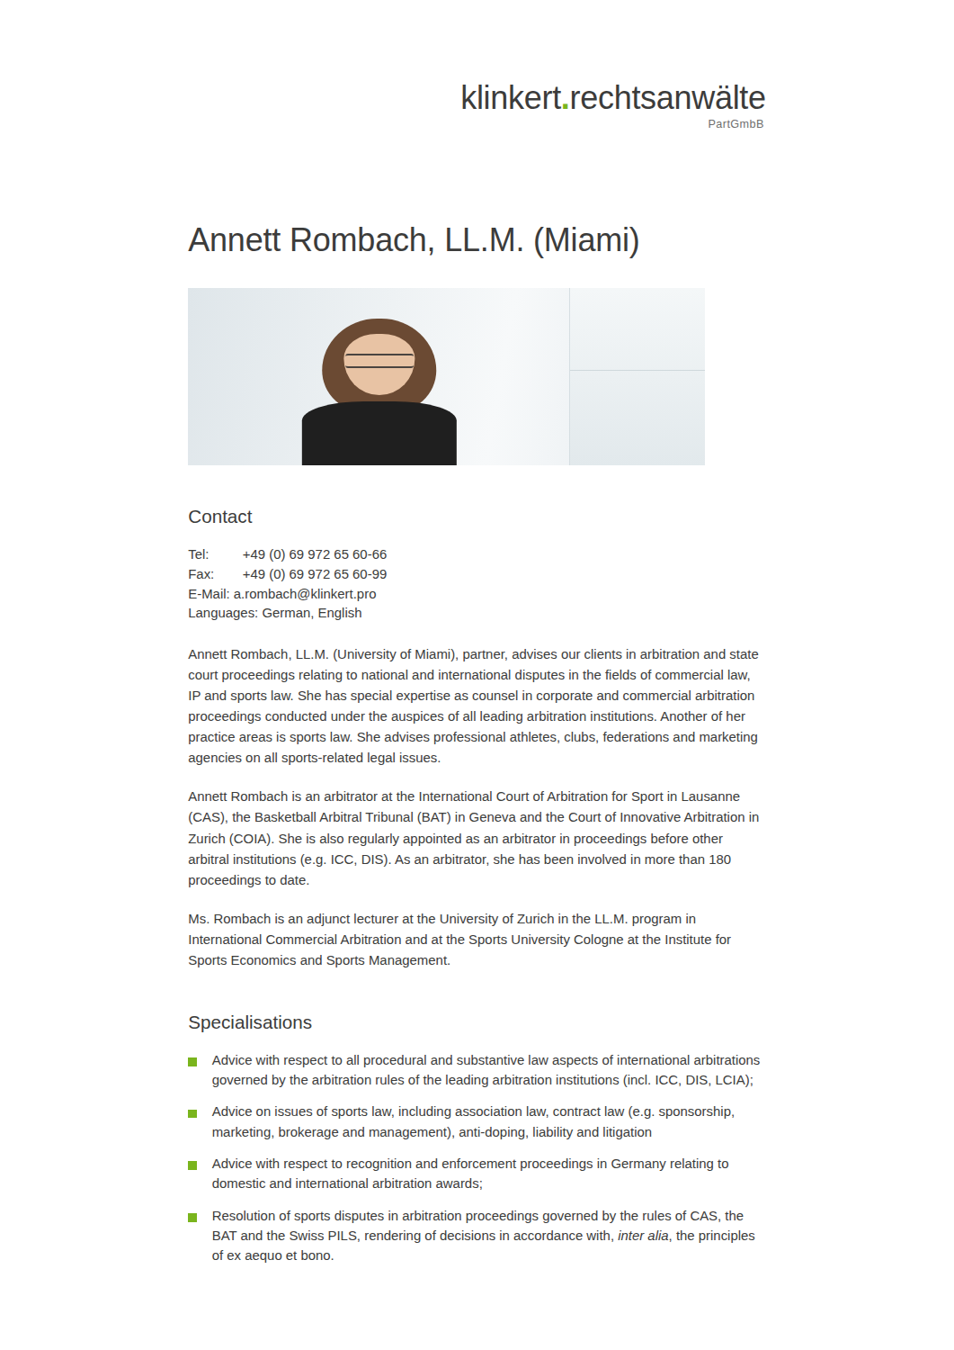klinkert. rechtsanwälte
PartGmbB
Annett Rombach, LL.M. (Miami)
Contact
| Tel: | +49 (0) 69 972 65 60-66 |
| Fax: | +49 (0) 69 972 65 60-99 |
E-Mail: a.rombach@klinkert.pro
Languages: German, English
Annett Rombach, LL.M. (University of Miami), partner, advises our clients in arbitration and state court proceedings relating to national and international disputes in the fields of commercial law, IP and sports law. She has special expertise as counsel in corporate and commercial arbitration proceedings conducted under the auspices of all leading arbitration institutions. Another of her practice areas is sports law. She advises professional athletes, clubs, federations and marketing agencies on all sports-related legal issues.
Annett Rombach is an arbitrator at the International Court of Arbitration for Sport in Lausanne (CAS), the Basketball Arbitral Tribunal (BAT) in Geneva and the Court of Innovative Arbitration in Zurich (COIA). She is also regularly appointed as an arbitrator in proceedings before other arbitral institutions (e.g. ICC, DIS). As an arbitrator, she has been involved in more than 180 proceedings to date.
Ms. Rombach is an adjunct lecturer at the University of Zurich in the LL.M. program in International Commercial Arbitration and at the Sports University Cologne at the Institute for Sports Economics and Sports Management.
Specialisations
Advice with respect to all procedural and substantive law aspects of international arbitrations governed by the arbitration rules of the leading arbitration institutions (incl. ICC, DIS, LCIA);
Advice on issues of sports law, including association law, contract law (e.g. sponsorship, marketing, brokerage and management), anti-doping, liability and litigation
Advice with respect to recognition and enforcement proceedings in Germany relating to domestic and international arbitration awards;
Resolution of sports disputes in arbitration proceedings governed by the rules of CAS, the BAT and the Swiss PILS, rendering of decisions in accordance with, inter alia, the principles of ex aequo et bono.